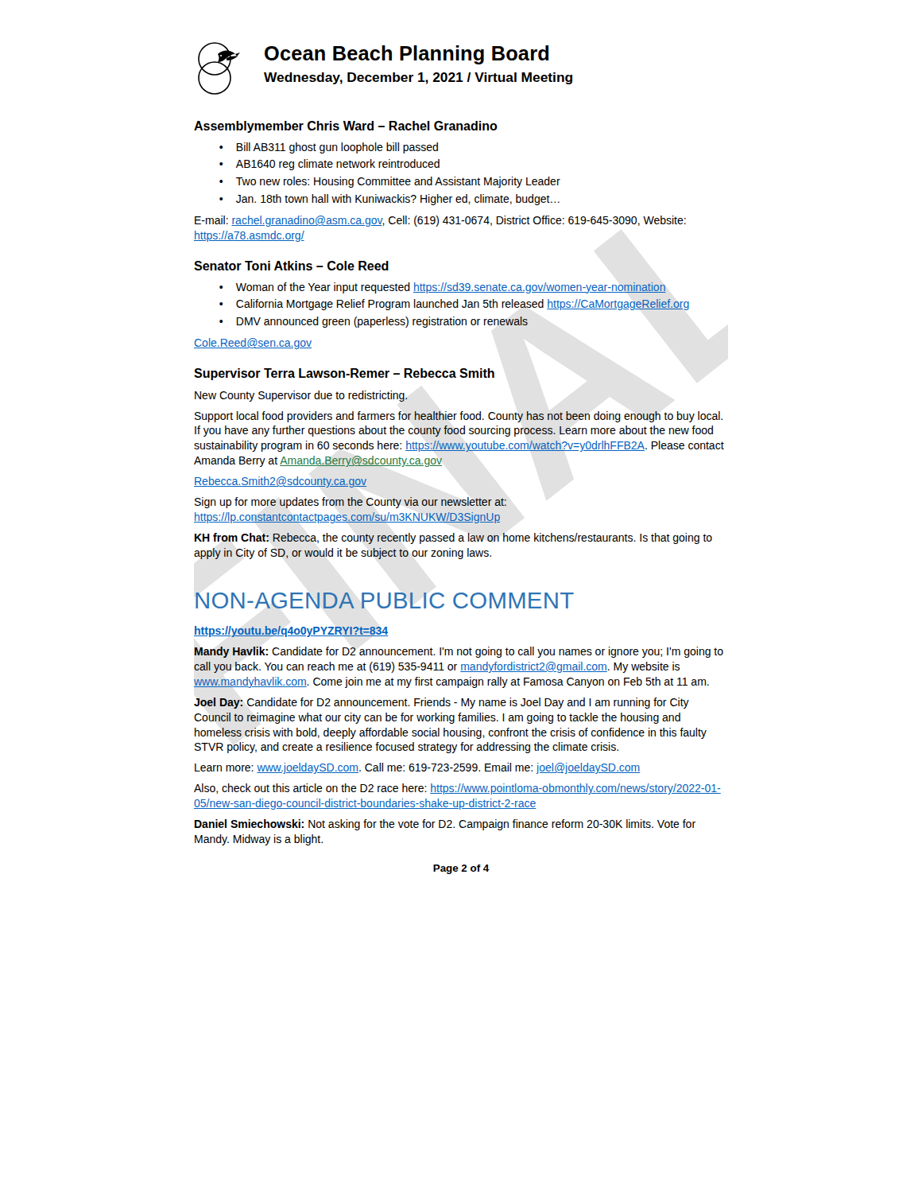FINAL
Ocean Beach Planning Board
Wednesday, December 1, 2021 / Virtual Meeting
Assemblymember Chris Ward – Rachel Granadino
Bill AB311 ghost gun loophole bill passed
AB1640 reg climate network reintroduced
Two new roles: Housing Committee and Assistant Majority Leader
Jan. 18th town hall with Kuniwackis? Higher ed, climate, budget…
E-mail: rachel.granadino@asm.ca.gov, Cell: (619) 431-0674, District Office: 619-645-3090, Website: https://a78.asmdc.org/
Senator Toni Atkins – Cole Reed
Woman of the Year input requested https://sd39.senate.ca.gov/women-year-nomination
California Mortgage Relief Program launched Jan 5th released https://CaMortgageRelief.org
DMV announced green (paperless) registration or renewals
Cole.Reed@sen.ca.gov
Supervisor Terra Lawson-Remer – Rebecca Smith
New County Supervisor due to redistricting.
Support local food providers and farmers for healthier food. County has not been doing enough to buy local. If you have any further questions about the county food sourcing process. Learn more about the new food sustainability program in 60 seconds here: https://www.youtube.com/watch?v=y0drlhFFB2A. Please contact Amanda Berry at Amanda.Berry@sdcounty.ca.gov
Rebecca.Smith2@sdcounty.ca.gov
Sign up for more updates from the County via our newsletter at: https://lp.constantcontactpages.com/su/m3KNUKW/D3SignUp
KH from Chat: Rebecca, the county recently passed a law on home kitchens/restaurants. Is that going to apply in City of SD, or would it be subject to our zoning laws.
NON-AGENDA PUBLIC COMMENT
https://youtu.be/q4o0yPYZRYI?t=834
Mandy Havlik: Candidate for D2 announcement. I'm not going to call you names or ignore you; I'm going to call you back. You can reach me at (619) 535-9411 or mandyfordistrict2@gmail.com. My website is www.mandyhavlik.com. Come join me at my first campaign rally at Famosa Canyon on Feb 5th at 11 am.
Joel Day: Candidate for D2 announcement. Friends - My name is Joel Day and I am running for City Council to reimagine what our city can be for working families. I am going to tackle the housing and homeless crisis with bold, deeply affordable social housing, confront the crisis of confidence in this faulty STVR policy, and create a resilience focused strategy for addressing the climate crisis.
Learn more: www.joeldaySD.com. Call me: 619-723-2599. Email me: joel@joeldaySD.com
Also, check out this article on the D2 race here: https://www.pointloma-obmonthly.com/news/story/2022-01-05/new-san-diego-council-district-boundaries-shake-up-district-2-race
Daniel Smiechowski: Not asking for the vote for D2. Campaign finance reform 20-30K limits. Vote for Mandy. Midway is a blight.
Page 2 of 4